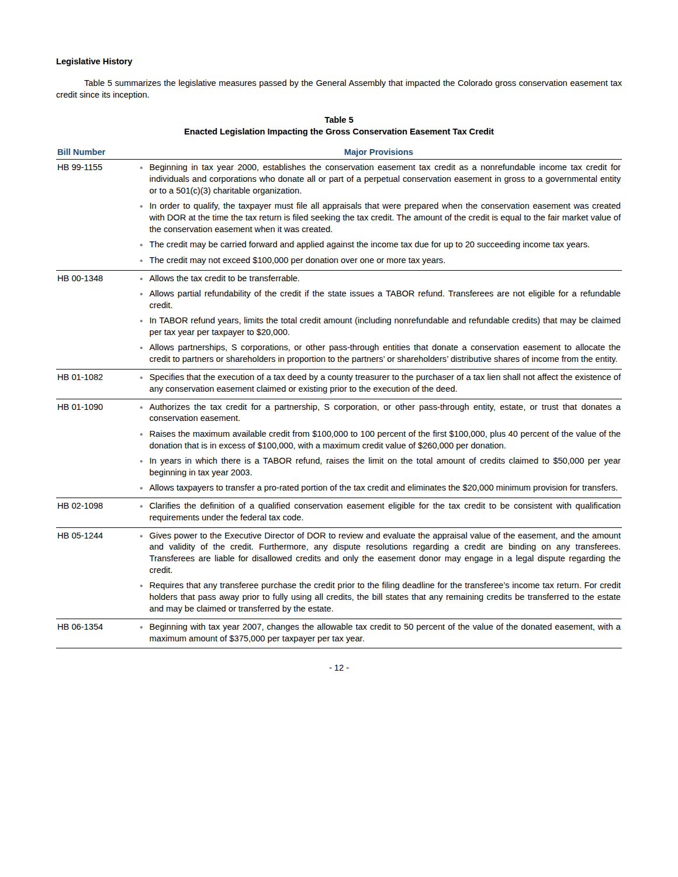Legislative History
Table 5 summarizes the legislative measures passed by the General Assembly that impacted the Colorado gross conservation easement tax credit since its inception.
Table 5 Enacted Legislation Impacting the Gross Conservation Easement Tax Credit
| Bill Number | Major Provisions |
| --- | --- |
| HB 99-1155 | Beginning in tax year 2000, establishes the conservation easement tax credit as a nonrefundable income tax credit for individuals and corporations who donate all or part of a perpetual conservation easement in gross to a governmental entity or to a 501(c)(3) charitable organization. In order to qualify, the taxpayer must file all appraisals that were prepared when the conservation easement was created with DOR at the time the tax return is filed seeking the tax credit. The amount of the credit is equal to the fair market value of the conservation easement when it was created. The credit may be carried forward and applied against the income tax due for up to 20 succeeding income tax years. The credit may not exceed $100,000 per donation over one or more tax years. |
| HB 00-1348 | Allows the tax credit to be transferrable. Allows partial refundability of the credit if the state issues a TABOR refund. Transferees are not eligible for a refundable credit. In TABOR refund years, limits the total credit amount (including nonrefundable and refundable credits) that may be claimed per tax year per taxpayer to $20,000. Allows partnerships, S corporations, or other pass-through entities that donate a conservation easement to allocate the credit to partners or shareholders in proportion to the partners’ or shareholders’ distributive shares of income from the entity. |
| HB 01-1082 | Specifies that the execution of a tax deed by a county treasurer to the purchaser of a tax lien shall not affect the existence of any conservation easement claimed or existing prior to the execution of the deed. |
| HB 01-1090 | Authorizes the tax credit for a partnership, S corporation, or other pass-through entity, estate, or trust that donates a conservation easement. Raises the maximum available credit from $100,000 to 100 percent of the first $100,000, plus 40 percent of the value of the donation that is in excess of $100,000, with a maximum credit value of $260,000 per donation. In years in which there is a TABOR refund, raises the limit on the total amount of credits claimed to $50,000 per year beginning in tax year 2003. Allows taxpayers to transfer a pro-rated portion of the tax credit and eliminates the $20,000 minimum provision for transfers. |
| HB 02-1098 | Clarifies the definition of a qualified conservation easement eligible for the tax credit to be consistent with qualification requirements under the federal tax code. |
| HB 05-1244 | Gives power to the Executive Director of DOR to review and evaluate the appraisal value of the easement, and the amount and validity of the credit. Furthermore, any dispute resolutions regarding a credit are binding on any transferees. Transferees are liable for disallowed credits and only the easement donor may engage in a legal dispute regarding the credit. Requires that any transferee purchase the credit prior to the filing deadline for the transferee’s income tax return. For credit holders that pass away prior to fully using all credits, the bill states that any remaining credits be transferred to the estate and may be claimed or transferred by the estate. |
| HB 06-1354 | Beginning with tax year 2007, changes the allowable tax credit to 50 percent of the value of the donated easement, with a maximum amount of $375,000 per taxpayer per tax year. |
- 12 -